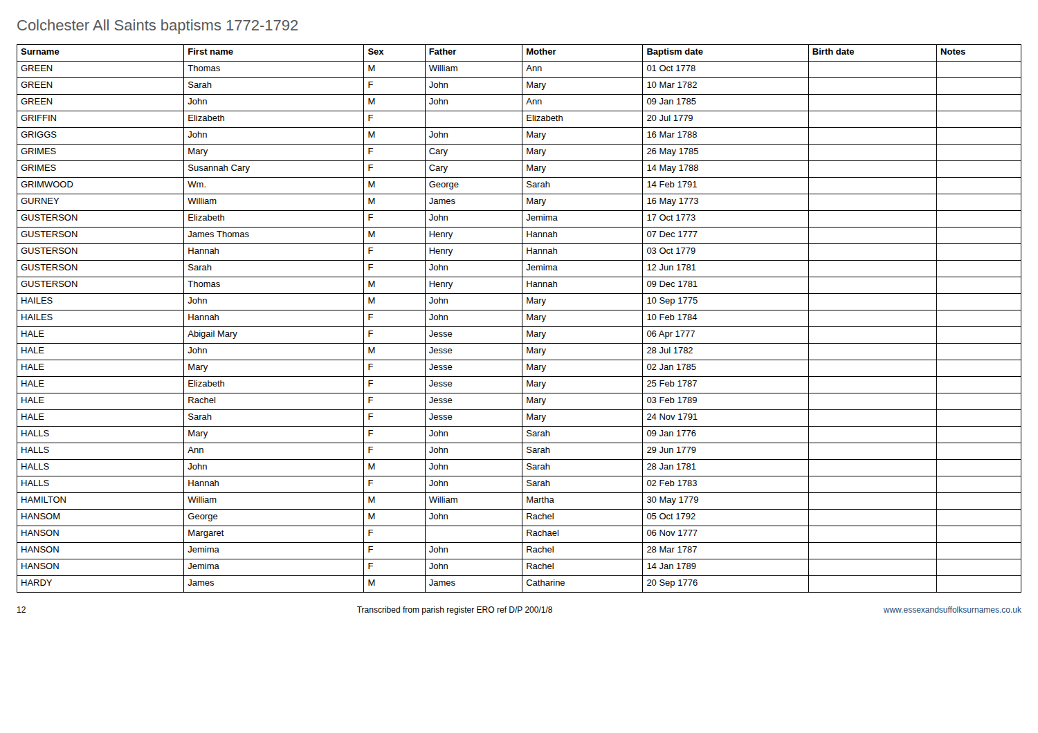Colchester All Saints baptisms 1772-1792
| Surname | First name | Sex | Father | Mother | Baptism date | Birth date | Notes |
| --- | --- | --- | --- | --- | --- | --- | --- |
| GREEN | Thomas | M | William | Ann | 01 Oct 1778 | | |
| GREEN | Sarah | F | John | Mary | 10 Mar 1782 | | |
| GREEN | John | M | John | Ann | 09 Jan 1785 | | |
| GRIFFIN | Elizabeth | F | | Elizabeth | 20 Jul 1779 | | |
| GRIGGS | John | M | John | Mary | 16 Mar 1788 | | |
| GRIMES | Mary | F | Cary | Mary | 26 May 1785 | | |
| GRIMES | Susannah Cary | F | Cary | Mary | 14 May 1788 | | |
| GRIMWOOD | Wm. | M | George | Sarah | 14 Feb 1791 | | |
| GURNEY | William | M | James | Mary | 16 May 1773 | | |
| GUSTERSON | Elizabeth | F | John | Jemima | 17 Oct 1773 | | |
| GUSTERSON | James Thomas | M | Henry | Hannah | 07 Dec 1777 | | |
| GUSTERSON | Hannah | F | Henry | Hannah | 03 Oct 1779 | | |
| GUSTERSON | Sarah | F | John | Jemima | 12 Jun 1781 | | |
| GUSTERSON | Thomas | M | Henry | Hannah | 09 Dec 1781 | | |
| HAILES | John | M | John | Mary | 10 Sep 1775 | | |
| HAILES | Hannah | F | John | Mary | 10 Feb 1784 | | |
| HALE | Abigail Mary | F | Jesse | Mary | 06 Apr 1777 | | |
| HALE | John | M | Jesse | Mary | 28 Jul 1782 | | |
| HALE | Mary | F | Jesse | Mary | 02 Jan 1785 | | |
| HALE | Elizabeth | F | Jesse | Mary | 25 Feb 1787 | | |
| HALE | Rachel | F | Jesse | Mary | 03 Feb 1789 | | |
| HALE | Sarah | F | Jesse | Mary | 24 Nov 1791 | | |
| HALLS | Mary | F | John | Sarah | 09 Jan 1776 | | |
| HALLS | Ann | F | John | Sarah | 29 Jun 1779 | | |
| HALLS | John | M | John | Sarah | 28 Jan 1781 | | |
| HALLS | Hannah | F | John | Sarah | 02 Feb 1783 | | |
| HAMILTON | William | M | William | Martha | 30 May 1779 | | |
| HANSOM | George | M | John | Rachel | 05 Oct 1792 | | |
| HANSON | Margaret | F | | Rachael | 06 Nov 1777 | | |
| HANSON | Jemima | F | John | Rachel | 28 Mar 1787 | | |
| HANSON | Jemima | F | John | Rachel | 14 Jan 1789 | | |
| HARDY | James | M | James | Catharine | 20 Sep 1776 | | |
12
Transcribed from parish register ERO ref D/P 200/1/8
www.essexandsuffolksurnames.co.uk